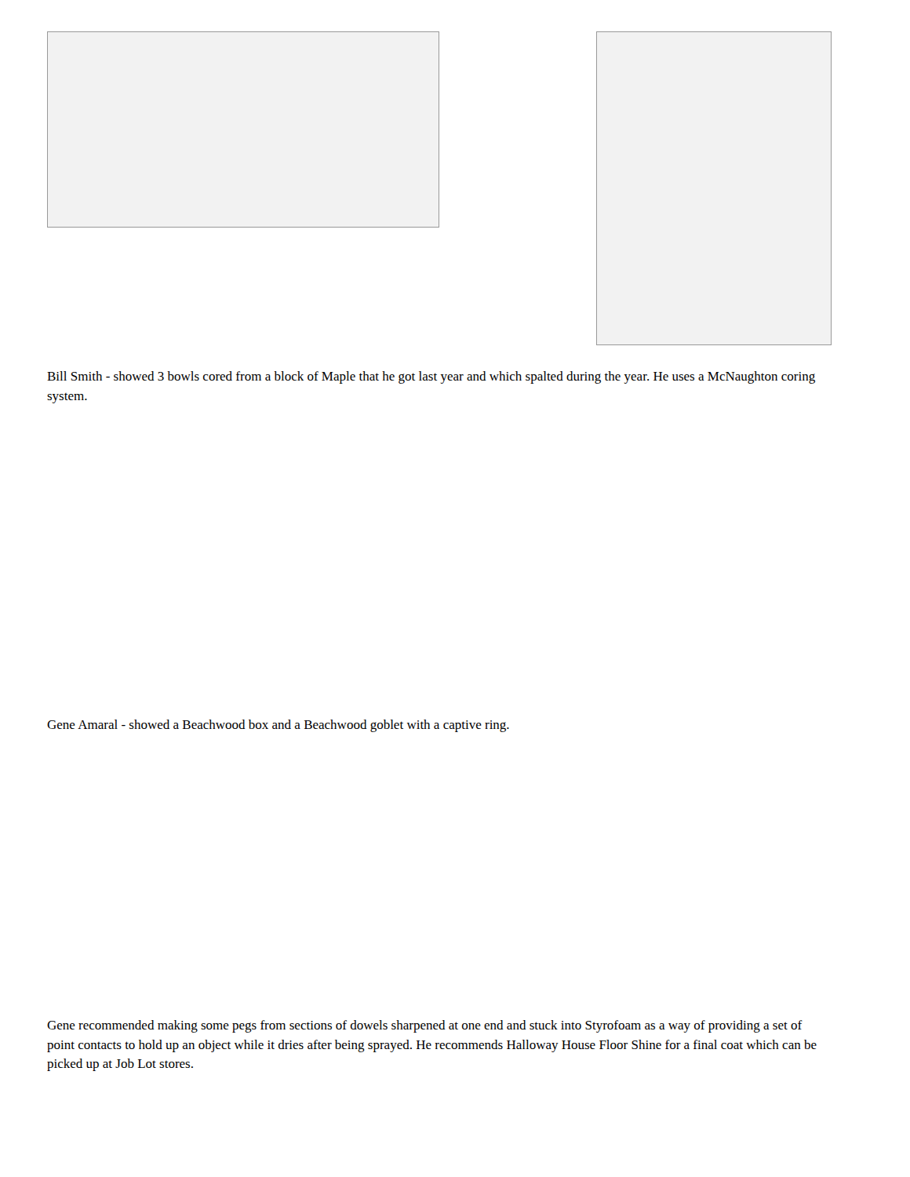Bill Smith - showed 3 bowls cored from a block of Maple that he got last year and which spalted during the year. He uses a McNaughton coring system.
Gene Amaral - showed a Beachwood box and a Beachwood goblet with a captive ring.
Gene recommended making some pegs from sections of dowels sharpened at one end and stuck into Styrofoam as a way of providing a set of point contacts to hold up an object while it dries after being sprayed. He recommends Halloway House Floor Shine for a final coat which can be picked up at Job Lot stores.